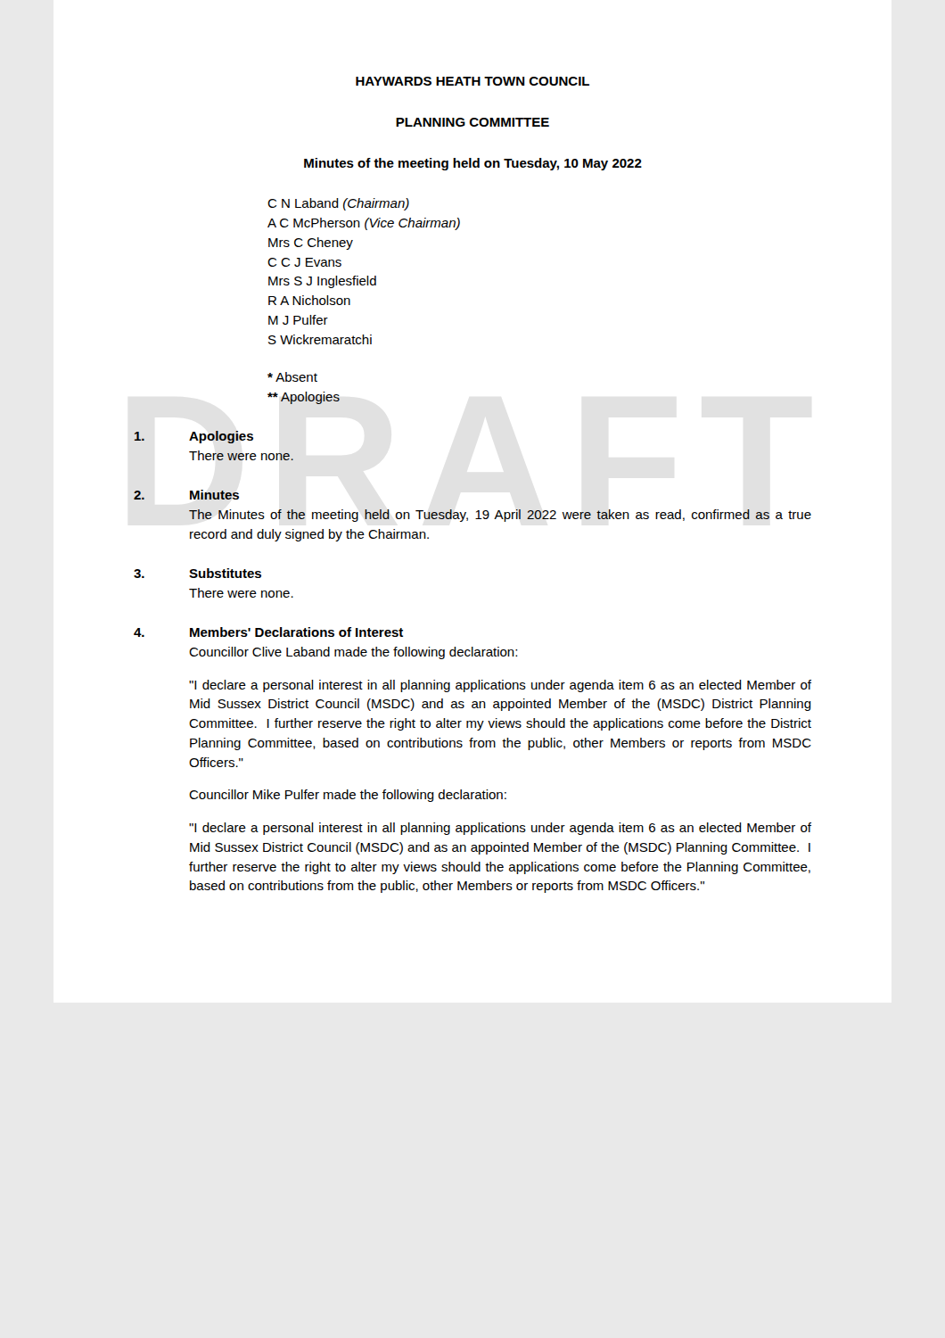DRAFT
HAYWARDS HEATH TOWN COUNCIL
PLANNING COMMITTEE
Minutes of the meeting held on Tuesday, 10 May 2022
C N Laband (Chairman)
A C McPherson (Vice Chairman)
Mrs C Cheney
C C J Evans
Mrs S J Inglesfield
R A Nicholson
M J Pulfer
S Wickremaratchi
* Absent
** Apologies
1.
Apologies
There were none.
2.
Minutes
The Minutes of the meeting held on Tuesday, 19 April 2022 were taken as read, confirmed as a true record and duly signed by the Chairman.
3.
Substitutes
There were none.
4.
Members' Declarations of Interest
Councillor Clive Laband made the following declaration:
"I declare a personal interest in all planning applications under agenda item 6 as an elected Member of Mid Sussex District Council (MSDC) and as an appointed Member of the (MSDC) District Planning Committee. I further reserve the right to alter my views should the applications come before the District Planning Committee, based on contributions from the public, other Members or reports from MSDC Officers."
Councillor Mike Pulfer made the following declaration:
"I declare a personal interest in all planning applications under agenda item 6 as an elected Member of Mid Sussex District Council (MSDC) and as an appointed Member of the (MSDC) Planning Committee. I further reserve the right to alter my views should the applications come before the Planning Committee, based on contributions from the public, other Members or reports from MSDC Officers."